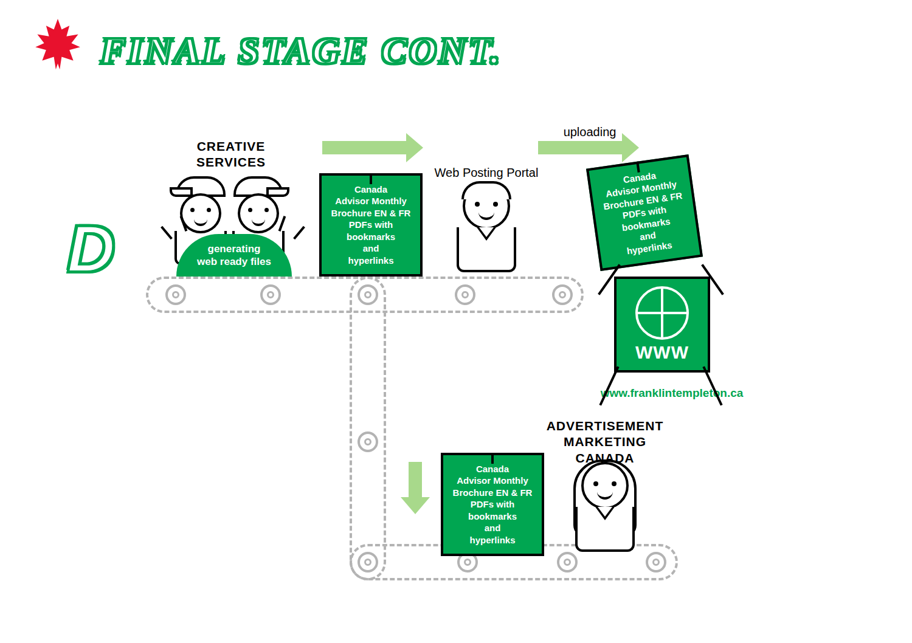FINAL STAGE CONT.
D
CREATIVE
SERVICES
uploading
Web Posting Portal
www.franklintempleton.ca
ADVERTISEMENT
MARKETING CANADA
generating
web ready files
Canada
Advisor Monthly
Brochure EN & FR
PDFs with
bookmarks
and
hyperlinks
Canada
Advisor Monthly
Brochure EN & FR
PDFs with
bookmarks
and
hyperlinks
WWW
Canada
Advisor Monthly
Brochure EN & FR
PDFs with
bookmarks
and
hyperlinks